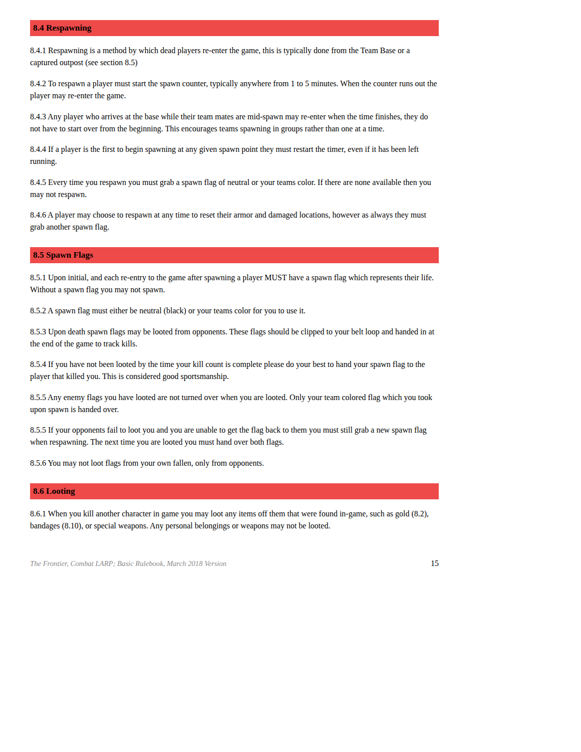8.4 Respawning
8.4.1 Respawning is a method by which dead players re-enter the game, this is typically done from the Team Base or a captured outpost (see section 8.5)
8.4.2 To respawn a player must start the spawn counter, typically anywhere from 1 to 5 minutes. When the counter runs out the player may re-enter the game.
8.4.3 Any player who arrives at the base while their team mates are mid-spawn may re-enter when the time finishes, they do not have to start over from the beginning. This encourages teams spawning in groups rather than one at a time.
8.4.4 If a player is the first to begin spawning at any given spawn point they must restart the timer, even if it has been left running.
8.4.5 Every time you respawn you must grab a spawn flag of neutral or your teams color. If there are none available then you may not respawn.
8.4.6 A player may choose to respawn at any time to reset their armor and damaged locations, however as always they must grab another spawn flag.
8.5 Spawn Flags
8.5.1 Upon initial, and each re-entry to the game after spawning a player MUST have a spawn flag which represents their life. Without a spawn flag you may not spawn.
8.5.2 A spawn flag must either be neutral (black) or your teams color for you to use it.
8.5.3 Upon death spawn flags may be looted from opponents. These flags should be clipped to your belt loop and handed in at the end of the game to track kills.
8.5.4 If you have not been looted by the time your kill count is complete please do your best to hand your spawn flag to the player that killed you. This is considered good sportsmanship.
8.5.5 Any enemy flags you have looted are not turned over when you are looted. Only your team colored flag which you took upon spawn is handed over.
8.5.5 If your opponents fail to loot you and you are unable to get the flag back to them you must still grab a new spawn flag when respawning. The next time you are looted you must hand over both flags.
8.5.6 You may not loot flags from your own fallen, only from opponents.
8.6 Looting
8.6.1 When you kill another character in game you may loot any items off them that were found in-game, such as gold (8.2), bandages (8.10), or special weapons. Any personal belongings or weapons may not be looted.
The Frontier, Combat LARP; Basic Rulebook, March 2018 Version 15